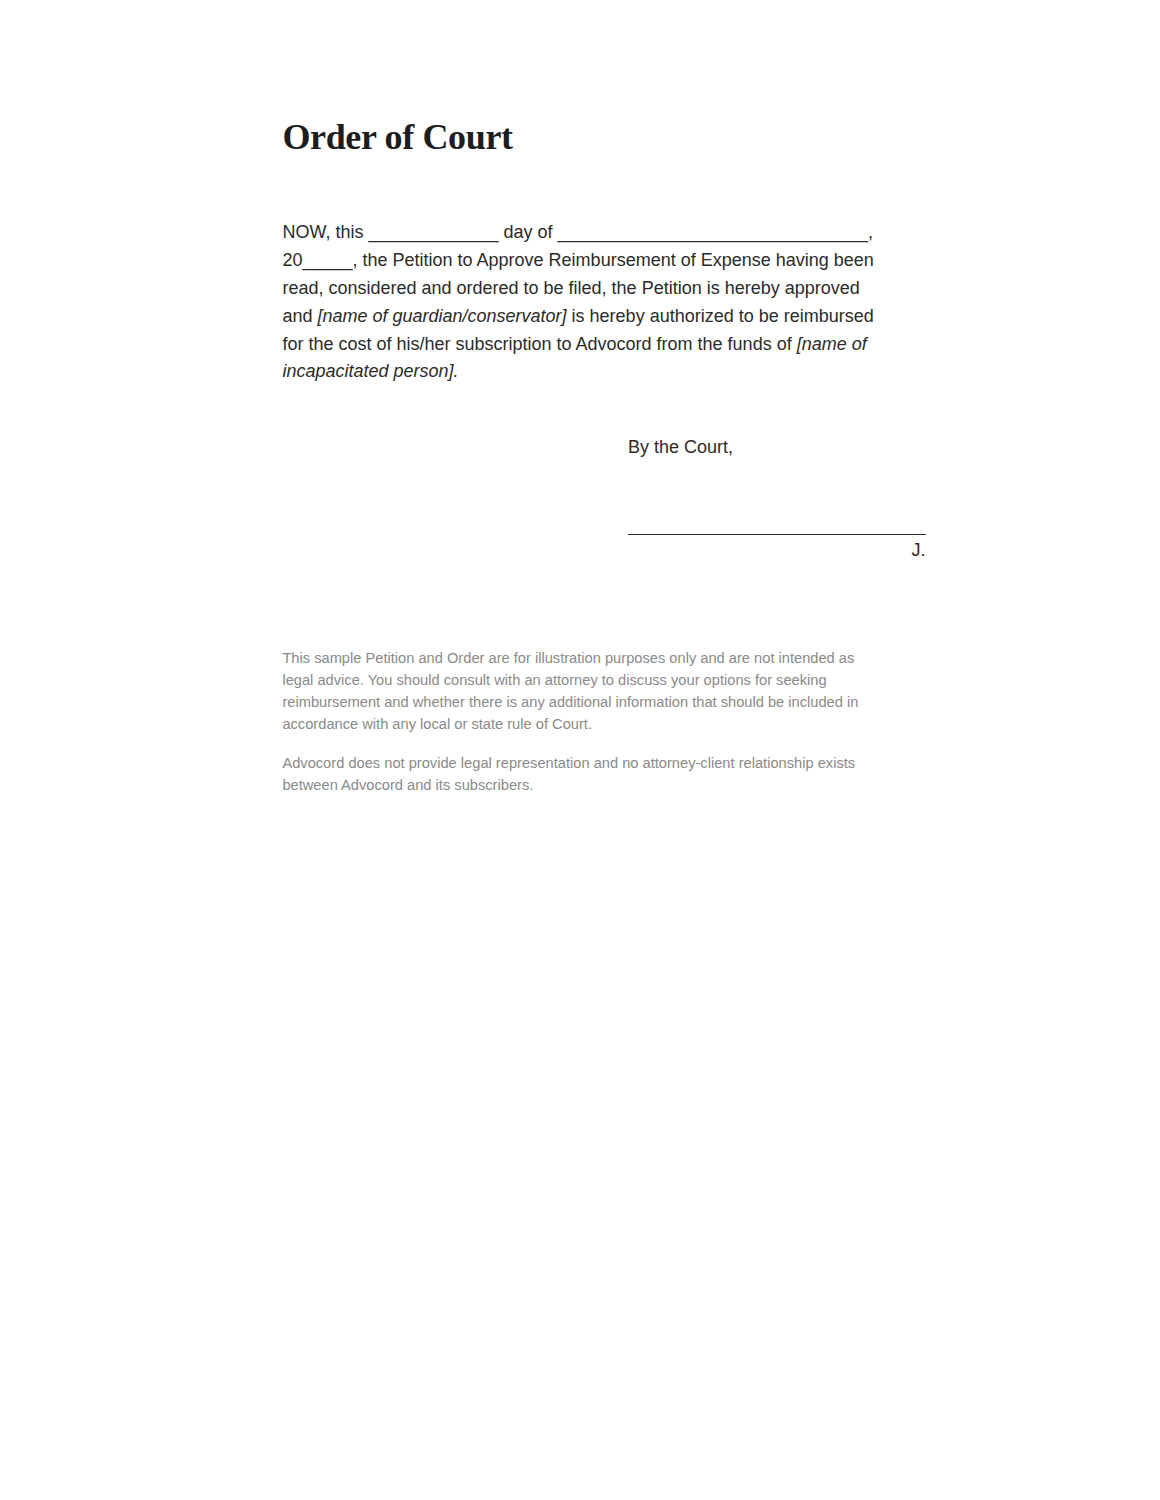Order of Court
NOW, this _____________ day of _______________________________, 20_____, the Petition to Approve Reimbursement of Expense having been read, considered and ordered to be filed, the Petition is hereby approved and [name of guardian/conservator] is hereby authorized to be reimbursed for the cost of his/her subscription to Advocord from the funds of [name of incapacitated person].
By the Court,
J.
This sample Petition and Order are for illustration purposes only and are not intended as legal advice. You should consult with an attorney to discuss your options for seeking reimbursement and whether there is any additional information that should be included in accordance with any local or state rule of Court.
Advocord does not provide legal representation and no attorney-client relationship exists between Advocord and its subscribers.